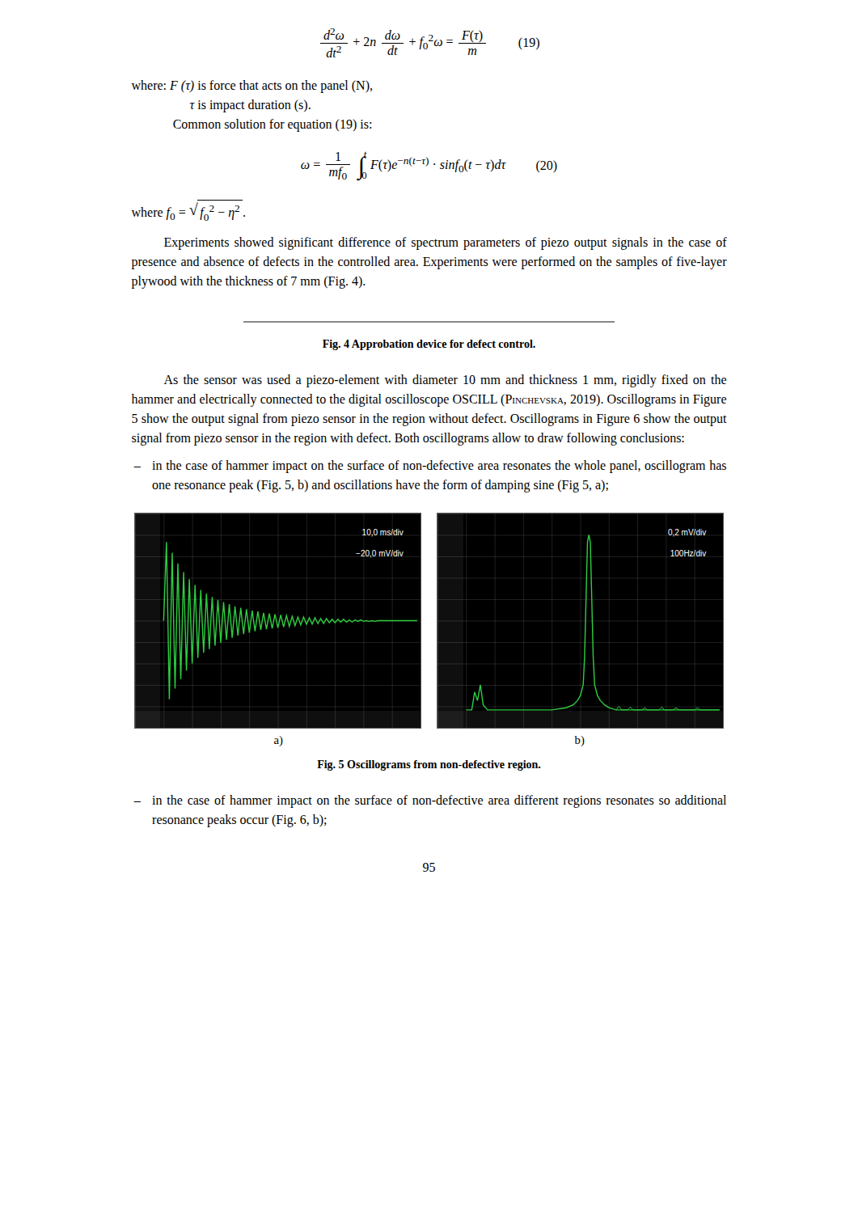d2ω dt2 + 2n dω dt + f02ω = F(τ) m
(19)
where: F (τ) is force that acts on the panel (N), τ is impact duration (s). Common solution for equation (19) is:
ω = 1 mf0 ∫t 0 F(τ)e−n(t−τ) · sinf0(t − τ)dτ
(20)
where f0 = f02 − η2.
Experiments showed significant difference of spectrum parameters of piezo output signals in the case of presence and absence of defects in the controlled area. Experiments were performed on the samples of five-layer plywood with the thickness of 7 mm (Fig. 4).
Plywood sample
Shock mechanism with sensor
Production line
Fig. 4 Approbation device for defect control.
As the sensor was used a piezo-element with diameter 10 mm and thickness 1 mm, rigidly fixed on the hammer and electrically connected to the digital oscilloscope OSCILL (Pinchevska, 2019). Oscillograms in Figure 5 show the output signal from piezo sensor in the region without defect. Oscillograms in Figure 6 show the output signal from piezo sensor in the region with defect. Both oscillograms allow to draw following conclusions:
in the case of hammer impact on the surface of non-defective area resonates the whole panel, oscillogram has one resonance peak (Fig. 5, b) and oscillations have the form of damping sine (Fig 5, a);
10,0 ms/div
−20,0 mV/div
0,2 mV/div
100Hz/div
a) b)
Fig. 5 Oscillograms from non-defective region.
in the case of hammer impact on the surface of non-defective area different regions resonates so additional resonance peaks occur (Fig. 6, b);
95